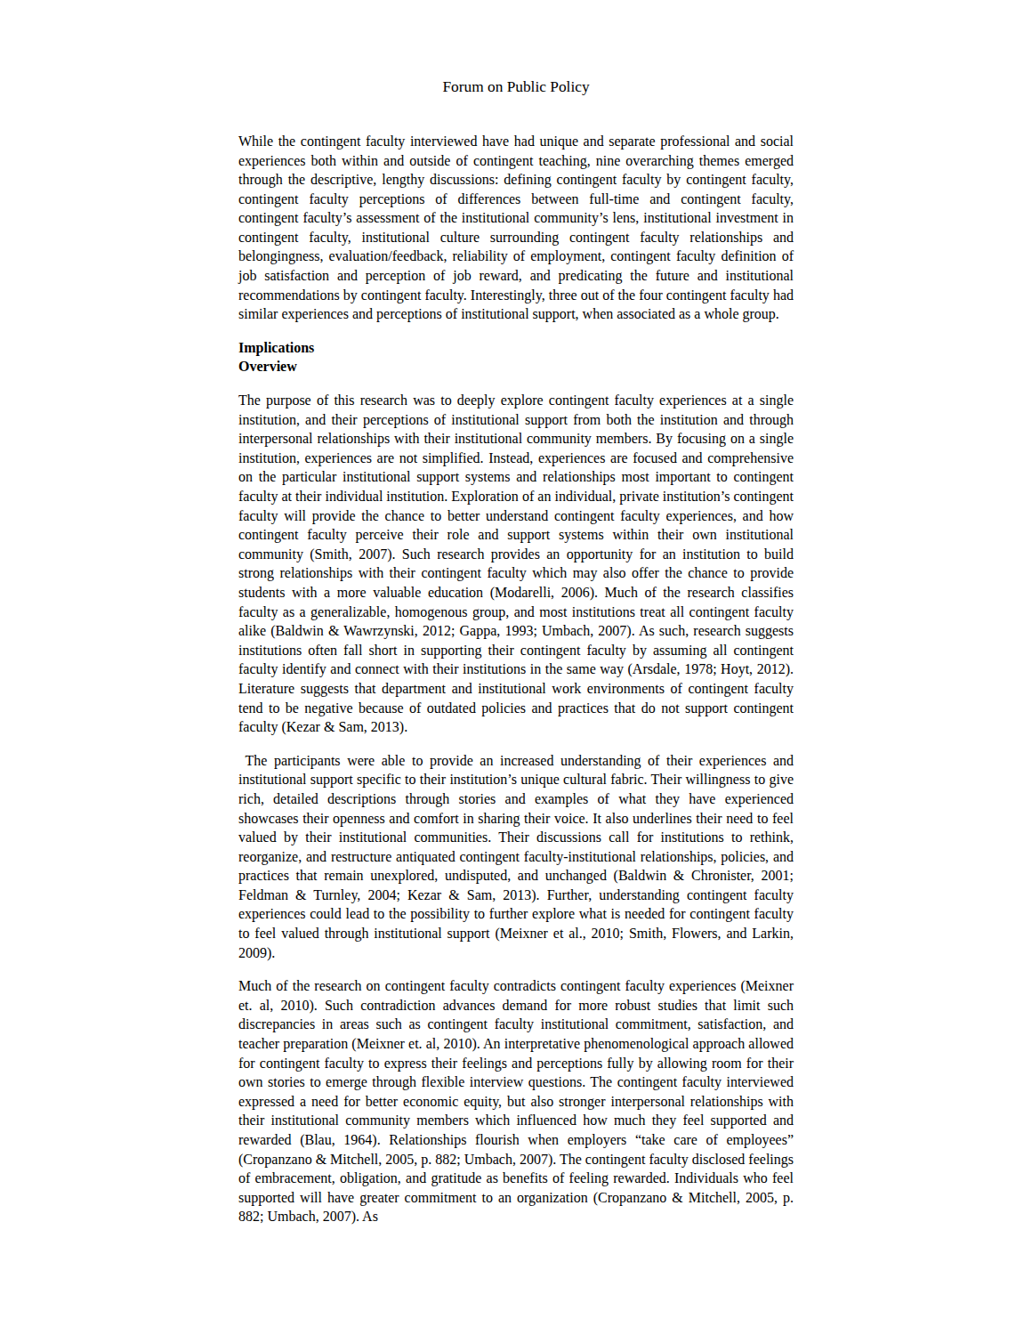Forum on Public Policy
While the contingent faculty interviewed have had unique and separate professional and social experiences both within and outside of contingent teaching, nine overarching themes emerged through the descriptive, lengthy discussions: defining contingent faculty by contingent faculty, contingent faculty perceptions of differences between full-time and contingent faculty, contingent faculty’s assessment of the institutional community’s lens, institutional investment in contingent faculty, institutional culture surrounding contingent faculty relationships and belongingness, evaluation/feedback, reliability of employment, contingent faculty definition of job satisfaction and perception of job reward, and predicating the future and institutional recommendations by contingent faculty. Interestingly, three out of the four contingent faculty had similar experiences and perceptions of institutional support, when associated as a whole group.
Implications
Overview
The purpose of this research was to deeply explore contingent faculty experiences at a single institution, and their perceptions of institutional support from both the institution and through interpersonal relationships with their institutional community members. By focusing on a single institution, experiences are not simplified. Instead, experiences are focused and comprehensive on the particular institutional support systems and relationships most important to contingent faculty at their individual institution. Exploration of an individual, private institution’s contingent faculty will provide the chance to better understand contingent faculty experiences, and how contingent faculty perceive their role and support systems within their own institutional community (Smith, 2007). Such research provides an opportunity for an institution to build strong relationships with their contingent faculty which may also offer the chance to provide students with a more valuable education (Modarelli, 2006). Much of the research classifies faculty as a generalizable, homogenous group, and most institutions treat all contingent faculty alike (Baldwin & Wawrzynski, 2012; Gappa, 1993; Umbach, 2007). As such, research suggests institutions often fall short in supporting their contingent faculty by assuming all contingent faculty identify and connect with their institutions in the same way (Arsdale, 1978; Hoyt, 2012). Literature suggests that department and institutional work environments of contingent faculty tend to be negative because of outdated policies and practices that do not support contingent faculty (Kezar & Sam, 2013).
The participants were able to provide an increased understanding of their experiences and institutional support specific to their institution’s unique cultural fabric. Their willingness to give rich, detailed descriptions through stories and examples of what they have experienced showcases their openness and comfort in sharing their voice. It also underlines their need to feel valued by their institutional communities. Their discussions call for institutions to rethink, reorganize, and restructure antiquated contingent faculty-institutional relationships, policies, and practices that remain unexplored, undisputed, and unchanged (Baldwin & Chronister, 2001; Feldman & Turnley, 2004; Kezar & Sam, 2013). Further, understanding contingent faculty experiences could lead to the possibility to further explore what is needed for contingent faculty to feel valued through institutional support (Meixner et al., 2010; Smith, Flowers, and Larkin, 2009).
Much of the research on contingent faculty contradicts contingent faculty experiences (Meixner et. al, 2010). Such contradiction advances demand for more robust studies that limit such discrepancies in areas such as contingent faculty institutional commitment, satisfaction, and teacher preparation (Meixner et. al, 2010). An interpretative phenomenological approach allowed for contingent faculty to express their feelings and perceptions fully by allowing room for their own stories to emerge through flexible interview questions. The contingent faculty interviewed expressed a need for better economic equity, but also stronger interpersonal relationships with their institutional community members which influenced how much they feel supported and rewarded (Blau, 1964). Relationships flourish when employers “take care of employees” (Cropanzano & Mitchell, 2005, p. 882; Umbach, 2007). The contingent faculty disclosed feelings of embracement, obligation, and gratitude as benefits of feeling rewarded. Individuals who feel supported will have greater commitment to an organization (Cropanzano & Mitchell, 2005, p. 882; Umbach, 2007). As